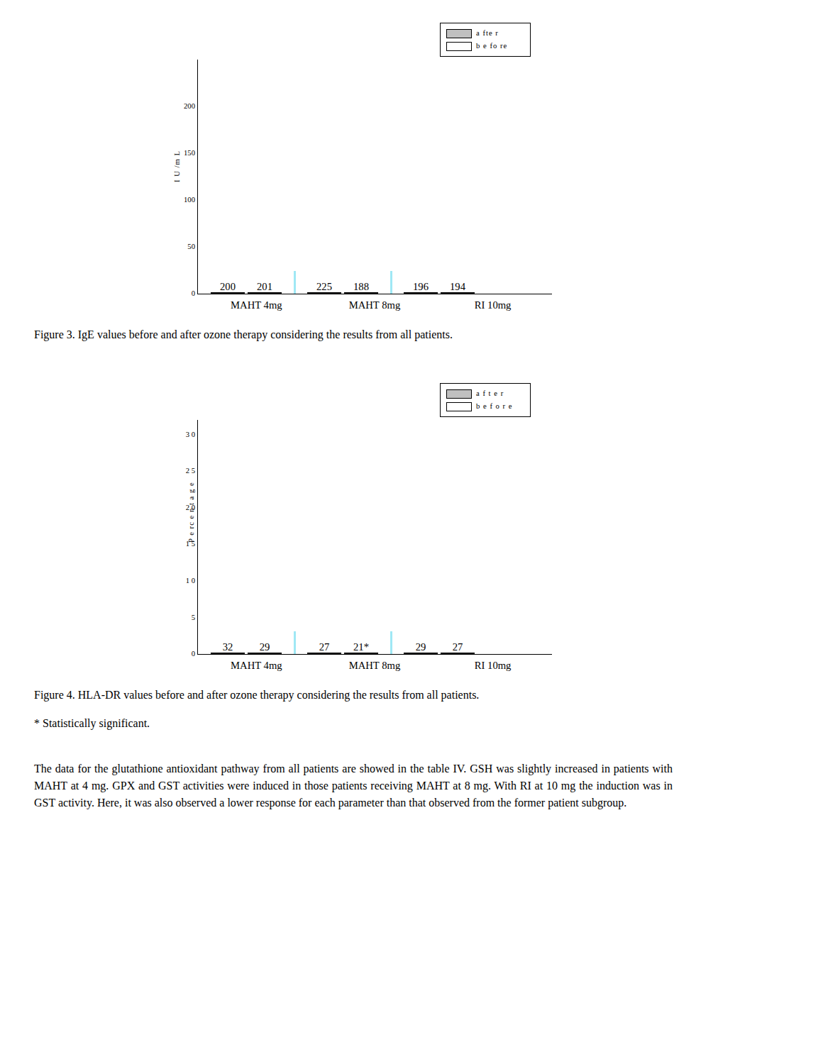a fte r
b e fo re
I U /m L
200 150 100 50 0
200
201
225
188
196
194
MAHT 4mg
MAHT 8mg
RI 10mg
Figure 3. IgE values before and after ozone therapy considering the results from all patients.
a f t e r
b e f o r e
P e rc e n t a g e
3 0 2 5 2 0 1 5 1 0 5 0
32
29
27
21*
29
27
MAHT 4mg
MAHT 8mg
RI 10mg
Figure 4. HLA-DR values before and after ozone therapy considering the results from all patients.
* Statistically significant.
The data for the glutathione antioxidant pathway from all patients are showed in the table IV. GSH was slightly increased in patients with MAHT at 4 mg. GPX and GST activities were induced in those patients receiving MAHT at 8 mg. With RI at 10 mg the induction was in GST activity. Here, it was also observed a lower response for each parameter than that observed from the former patient subgroup.